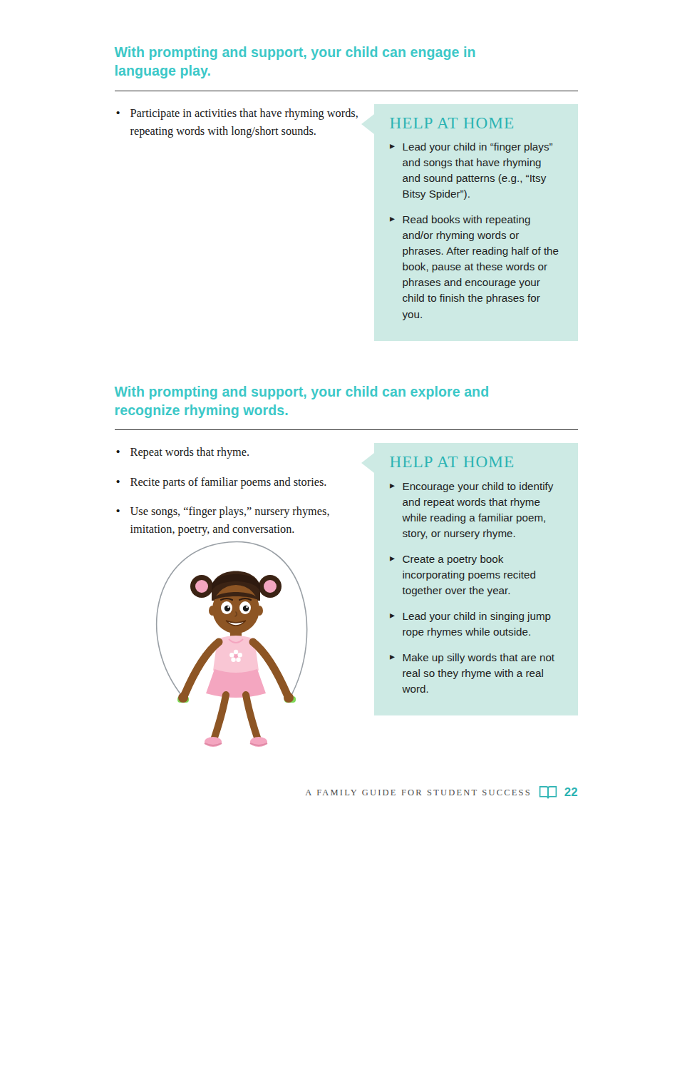With prompting and support, your child can engage in
language play.
Participate in activities that have rhyming words, repeating words with long/short sounds.
HELP AT HOME
Lead your child in “finger plays” and songs that have rhyming and sound patterns (e.g., “Itsy Bitsy Spider”).
Read books with repeating and/or rhyming words or phrases. After reading half of the book, pause at these words or phrases and encourage your child to finish the phrases for you.
With prompting and support, your child can explore and
recognize rhyming words.
Repeat words that rhyme.
Recite parts of familiar poems and stories.
Use songs, “finger plays,” nursery rhymes, imitation, poetry, and conversation.
HELP AT HOME
Encourage your child to identify and repeat words that rhyme while reading a familiar poem, story, or nursery rhyme.
Create a poetry book incorporating poems recited together over the year.
Lead your child in singing jump rope rhymes while outside.
Make up silly words that are not real so they rhyme with a real word.
A Family Guide for Student Success 22